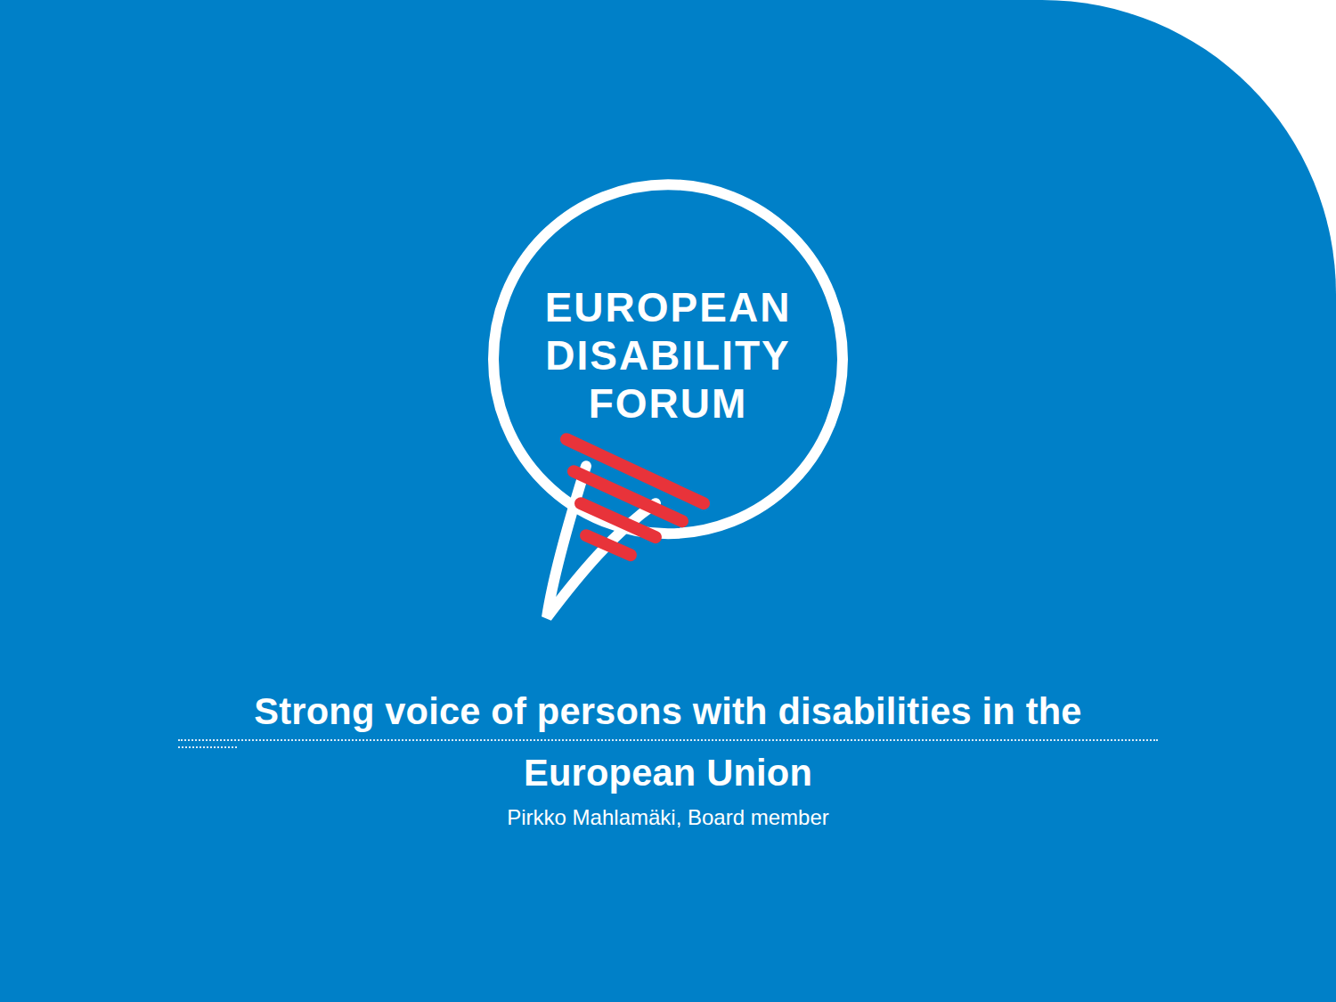European Disability Forum logo EUROPEAN DISABILITY FORUM
Strong voice of persons with disabilities in the
European Union
Pirkko Mahlamäki, Board member